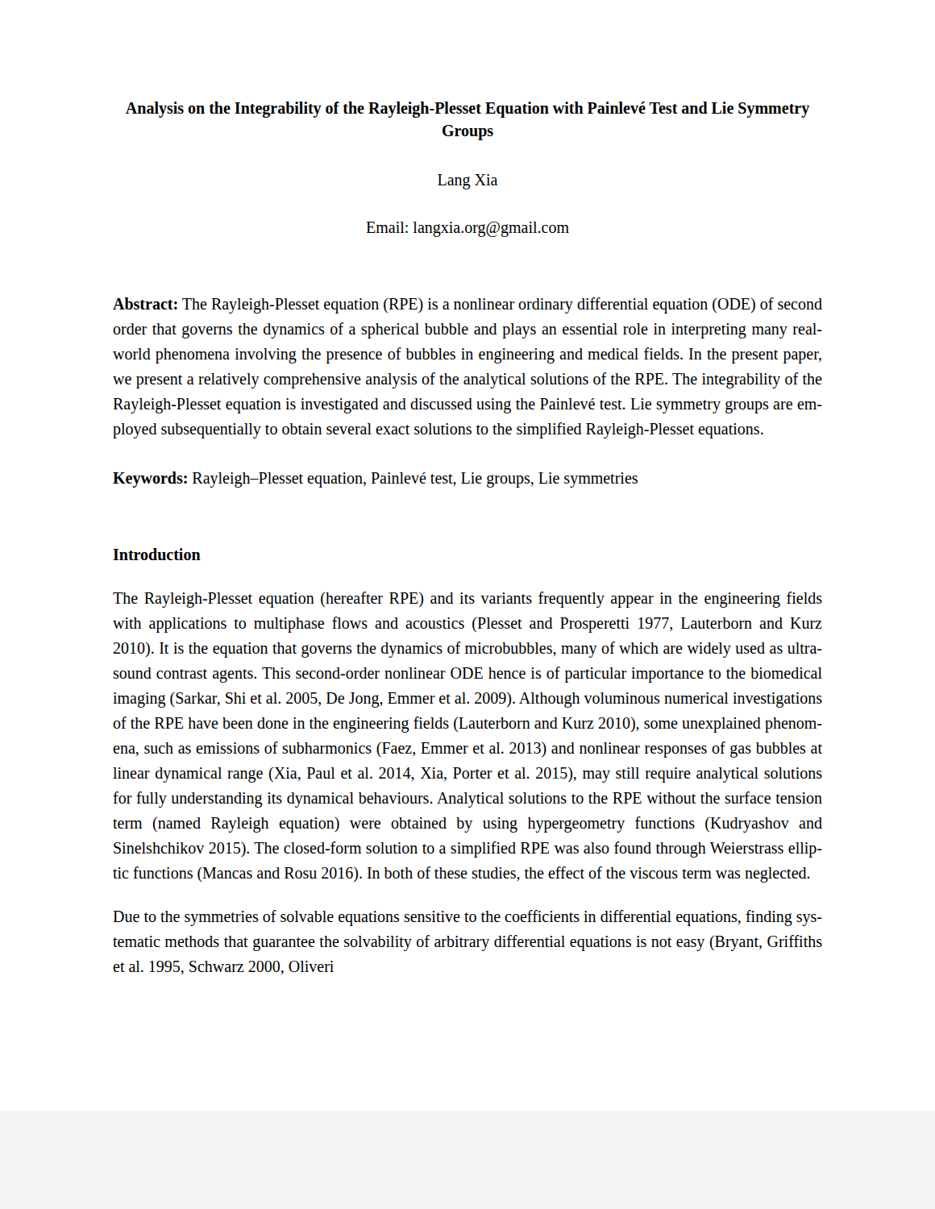Analysis on the Integrability of the Rayleigh-Plesset Equation with Painlevé Test and Lie Symmetry Groups
Lang Xia
Email: langxia.org@gmail.com
Abstract: The Rayleigh-Plesset equation (RPE) is a nonlinear ordinary differential equation (ODE) of second order that governs the dynamics of a spherical bubble and plays an essential role in interpreting many real-world phenomena involving the presence of bubbles in engineering and medical fields. In the present paper, we present a relatively comprehensive analysis of the analytical solutions of the RPE. The integrability of the Rayleigh-Plesset equation is investigated and discussed using the Painlevé test. Lie symmetry groups are employed subsequentially to obtain several exact solutions to the simplified Rayleigh-Plesset equations.
Keywords: Rayleigh–Plesset equation, Painlevé test, Lie groups, Lie symmetries
Introduction
The Rayleigh-Plesset equation (hereafter RPE) and its variants frequently appear in the engineering fields with applications to multiphase flows and acoustics (Plesset and Prosperetti 1977, Lauterborn and Kurz 2010). It is the equation that governs the dynamics of microbubbles, many of which are widely used as ultrasound contrast agents. This second-order nonlinear ODE hence is of particular importance to the biomedical imaging (Sarkar, Shi et al. 2005, De Jong, Emmer et al. 2009). Although voluminous numerical investigations of the RPE have been done in the engineering fields (Lauterborn and Kurz 2010), some unexplained phenomena, such as emissions of subharmonics (Faez, Emmer et al. 2013) and nonlinear responses of gas bubbles at linear dynamical range (Xia, Paul et al. 2014, Xia, Porter et al. 2015), may still require analytical solutions for fully understanding its dynamical behaviours. Analytical solutions to the RPE without the surface tension term (named Rayleigh equation) were obtained by using hypergeometry functions (Kudryashov and Sinelshchikov 2015). The closed-form solution to a simplified RPE was also found through Weierstrass elliptic functions (Mancas and Rosu 2016). In both of these studies, the effect of the viscous term was neglected.
Due to the symmetries of solvable equations sensitive to the coefficients in differential equations, finding systematic methods that guarantee the solvability of arbitrary differential equations is not easy (Bryant, Griffiths et al. 1995, Schwarz 2000, Oliveri